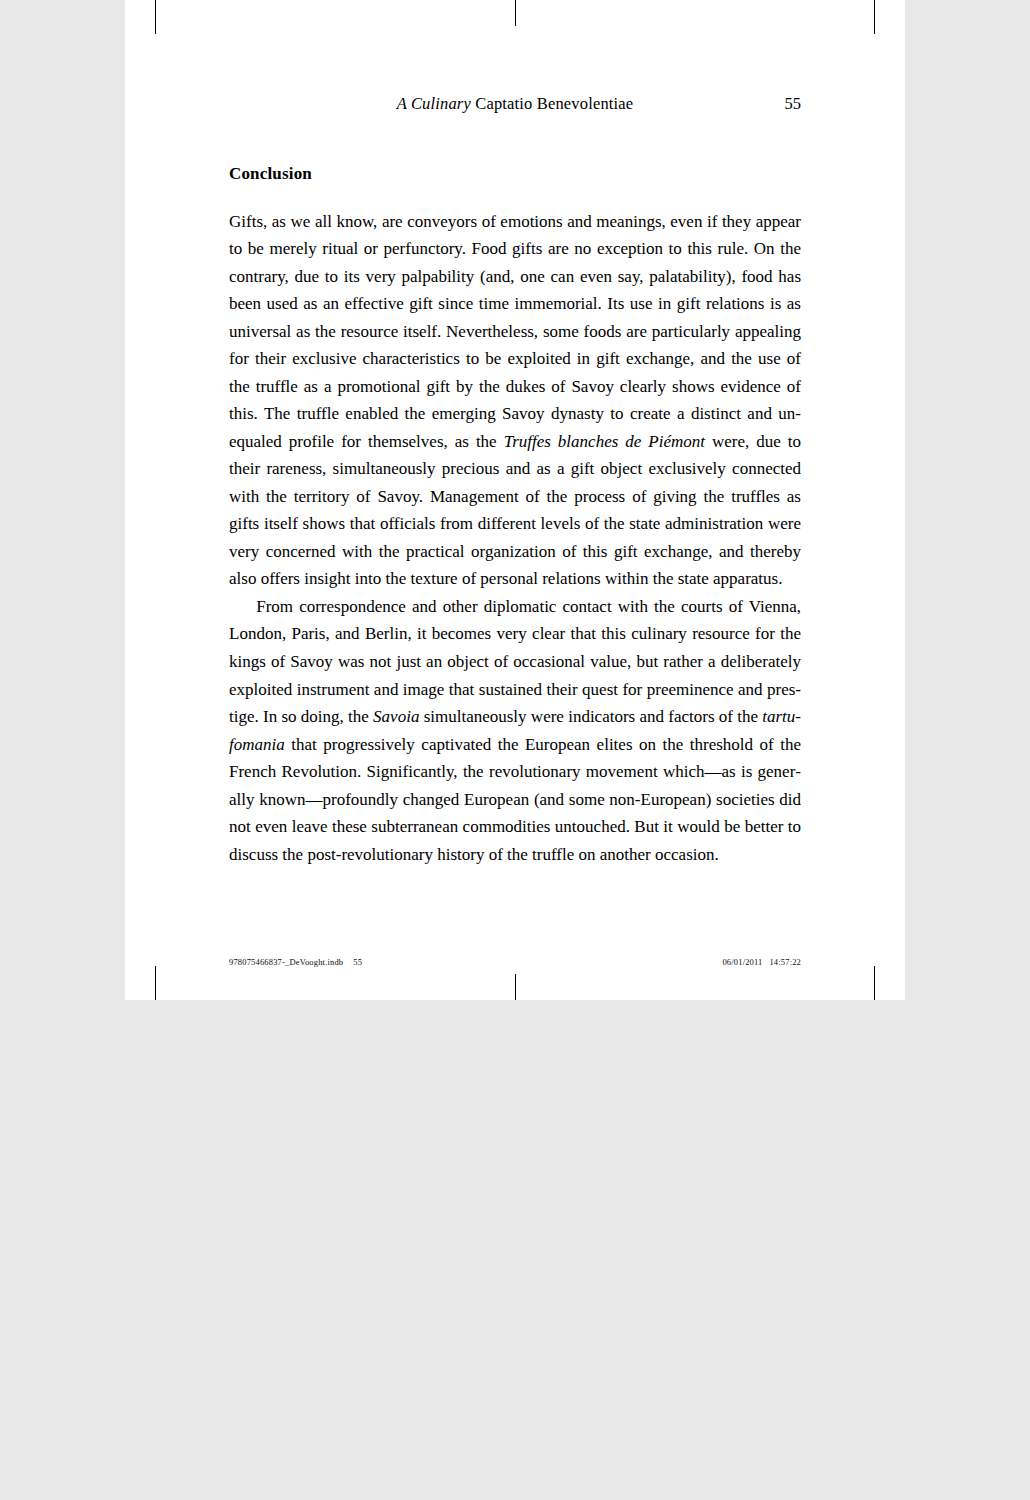A Culinary Captatio Benevolentiae 55
Conclusion
Gifts, as we all know, are conveyors of emotions and meanings, even if they appear to be merely ritual or perfunctory. Food gifts are no exception to this rule. On the contrary, due to its very palpability (and, one can even say, palatability), food has been used as an effective gift since time immemorial. Its use in gift relations is as universal as the resource itself. Nevertheless, some foods are particularly appealing for their exclusive characteristics to be exploited in gift exchange, and the use of the truffle as a promotional gift by the dukes of Savoy clearly shows evidence of this. The truffle enabled the emerging Savoy dynasty to create a distinct and unequaled profile for themselves, as the Truffes blanches de Piémont were, due to their rareness, simultaneously precious and as a gift object exclusively connected with the territory of Savoy. Management of the process of giving the truffles as gifts itself shows that officials from different levels of the state administration were very concerned with the practical organization of this gift exchange, and thereby also offers insight into the texture of personal relations within the state apparatus.
From correspondence and other diplomatic contact with the courts of Vienna, London, Paris, and Berlin, it becomes very clear that this culinary resource for the kings of Savoy was not just an object of occasional value, but rather a deliberately exploited instrument and image that sustained their quest for preeminence and prestige. In so doing, the Savoia simultaneously were indicators and factors of the tartufomania that progressively captivated the European elites on the threshold of the French Revolution. Significantly, the revolutionary movement which—as is generally known—profoundly changed European (and some non-European) societies did not even leave these subterranean commodities untouched. But it would be better to discuss the post-revolutionary history of the truffle on another occasion.
978075466837-_DeVooght.indb 55 06/01/2011 14:57:22